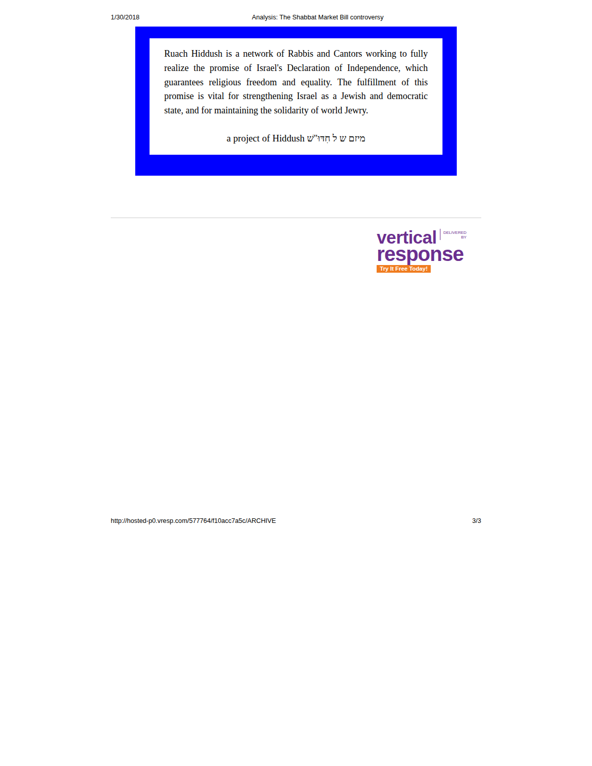1/30/2018 Analysis: The Shabbat Market Bill controversy
Ruach Hiddush is a network of Rabbis and Cantors working to fully realize the promise of Israel's Declaration of Independence, which guarantees religious freedom and equality. The fulfillment of this promise is vital for strengthening Israel as a Jewish and democratic state, and for maintaining the solidarity of world Jewry.
a project of Hiddush מיזם ש ל חִדּוּ"שׁ
vertical DELIVERED
BY
response
Try It Free Today!
http://hosted-p0.vresp.com/577764/f10acc7a5c/ARCHIVE 3/3